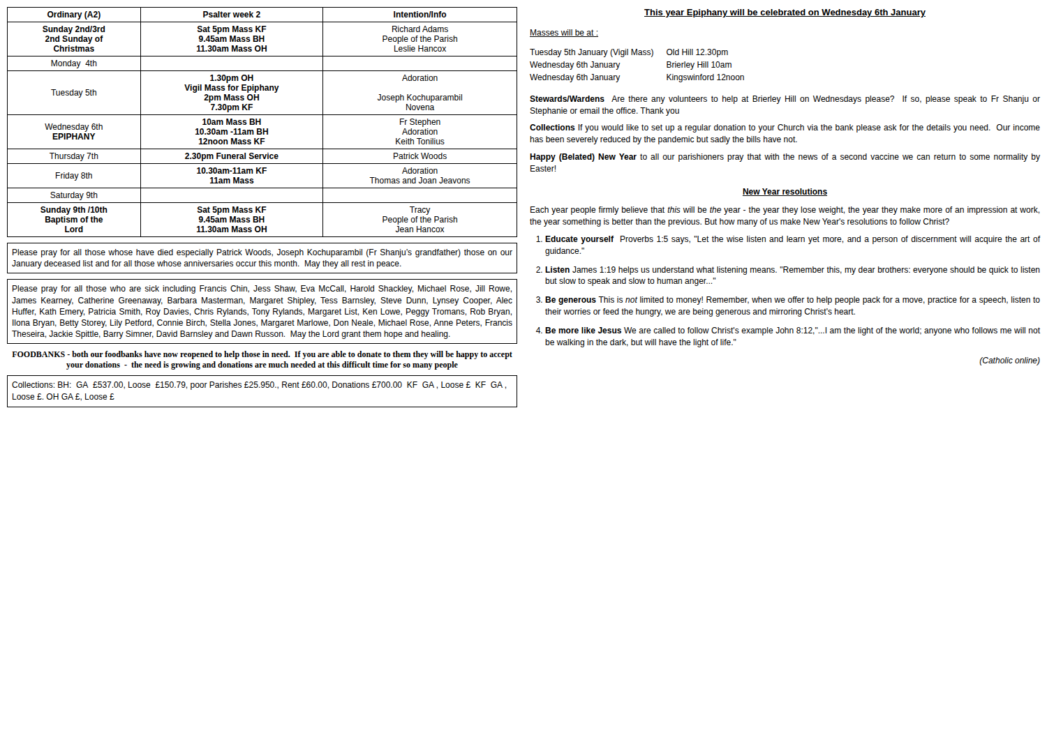| Ordinary (A2) | Psalter week 2 | Intention/Info |
| --- | --- | --- |
| Sunday 2nd/3rd 2nd Sunday of Christmas | Sat 5pm Mass KF 9.45am Mass BH 11.30am Mass OH | Richard Adams People of the Parish Leslie Hancox |
| Monday 4th | | |
| Tuesday 5th | 1.30pm OH Vigil Mass for Epiphany 2pm Mass OH 7.30pm KF | Adoration Joseph Kochuparambil Novena |
| Wednesday 6th EPIPHANY | 10am Mass BH 10.30am -11am BH 12noon Mass KF | Fr Stephen Adoration Keith Tonilius |
| Thursday 7th | 2.30pm Funeral Service | Patrick Woods |
| Friday 8th | 10.30am-11am KF 11am Mass | Adoration Thomas and Joan Jeavons |
| Saturday 9th | | |
| Sunday 9th /10th Baptism of the Lord | Sat 5pm Mass KF 9.45am Mass BH 11.30am Mass OH | Tracy People of the Parish Jean Hancox |
Please pray for all those whose have died especially Patrick Woods, Joseph Kochuparambil (Fr Shanju’s grandfather) those on our January deceased list and for all those whose anniversaries occur this month. May they all rest in peace.
Please pray for all those who are sick including Francis Chin, Jess Shaw, Eva McCall, Harold Shackley, Michael Rose, Jill Rowe, James Kearney, Catherine Greenaway, Barbara Masterman, Margaret Shipley, Tess Barnsley, Steve Dunn, Lynsey Cooper, Alec Huffer, Kath Emery, Patricia Smith, Roy Davies, Chris Rylands, Tony Rylands, Margaret List, Ken Lowe, Peggy Tromans, Rob Bryan, Ilona Bryan, Betty Storey, Lily Petford, Connie Birch, Stella Jones, Margaret Marlowe, Don Neale, Michael Rose, Anne Peters, Francis Theseira, Jackie Spittle, Barry Simner, David Barnsley and Dawn Russon. May the Lord grant them hope and healing.
FOODBANKS - both our foodbanks have now reopened to help those in need. If you are able to donate to them they will be happy to accept your donations - the need is growing and donations are much needed at this difficult time for so many people
Collections: BH: GA £537.00, Loose £150.79, poor Parishes £25.950., Rent £60.00, Donations £700.00 KF GA , Loose £ KF GA , Loose £. OH GA £, Loose £
This year Epiphany will be celebrated on Wednesday 6th January
Masses will be at :
| Tuesday 5th January (Vigil Mass) | Old Hill 12.30pm |
| Wednesday 6th January | Brierley Hill 10am |
| Wednesday 6th January | Kingswinford 12noon |
Stewards/Wardens Are there any volunteers to help at Brierley Hill on Wednesdays please? If so, please speak to Fr Shanju or Stephanie or email the office. Thank you
Collections If you would like to set up a regular donation to your Church via the bank please ask for the details you need. Our income has been severely reduced by the pandemic but sadly the bills have not.
Happy (Belated) New Year to all our parishioners pray that with the news of a second vaccine we can return to some normality by Easter!
New Year resolutions
Each year people firmly believe that this will be the year - the year they lose weight, the year they make more of an impression at work, the year something is better than the previous. But how many of us make New Year's resolutions to follow Christ?
Educate yourself Proverbs 1:5 says, "Let the wise listen and learn yet more, and a person of discernment will acquire the art of guidance."
Listen James 1:19 helps us understand what listening means. "Remember this, my dear brothers: everyone should be quick to listen but slow to speak and slow to human anger..."
Be generous This is not limited to money! Remember, when we offer to help people pack for a move, practice for a speech, listen to their worries or feed the hungry, we are being generous and mirroring Christ's heart.
Be more like Jesus We are called to follow Christ's example John 8:12,"...I am the light of the world; anyone who follows me will not be walking in the dark, but will have the light of life."
(Catholic online)